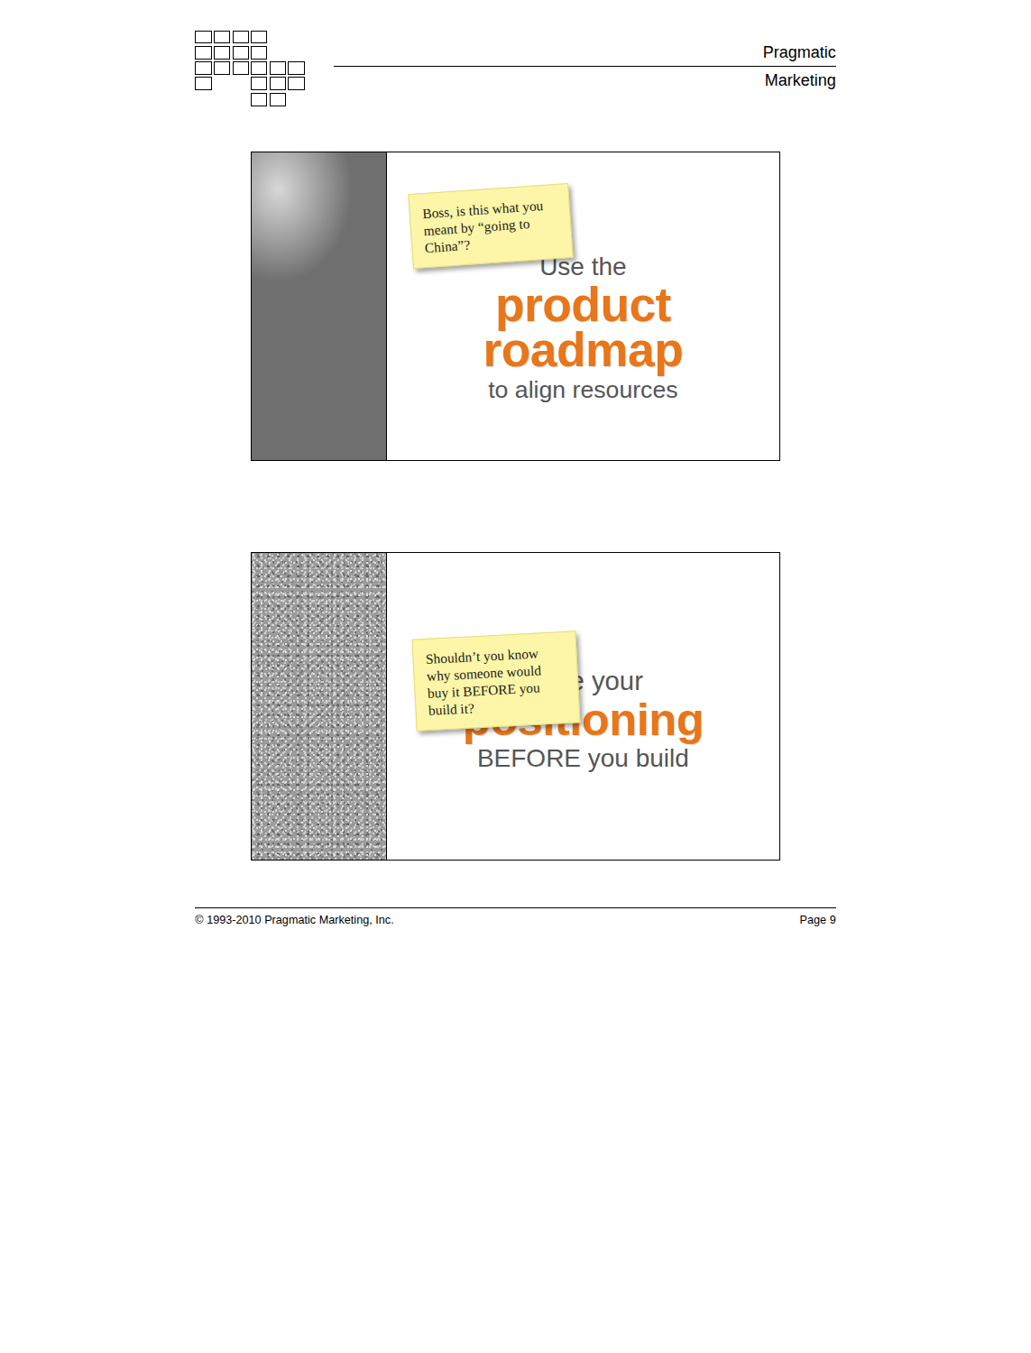Pragmatic
Marketing
Boss, is this what you meant by “going to China”?
Use the product roadmap to align resources
Shouldn’t you know why someone would buy it BEFORE you build it?
Write your positioning BEFORE you build
© 1993-2010 Pragmatic Marketing, Inc. Page 9